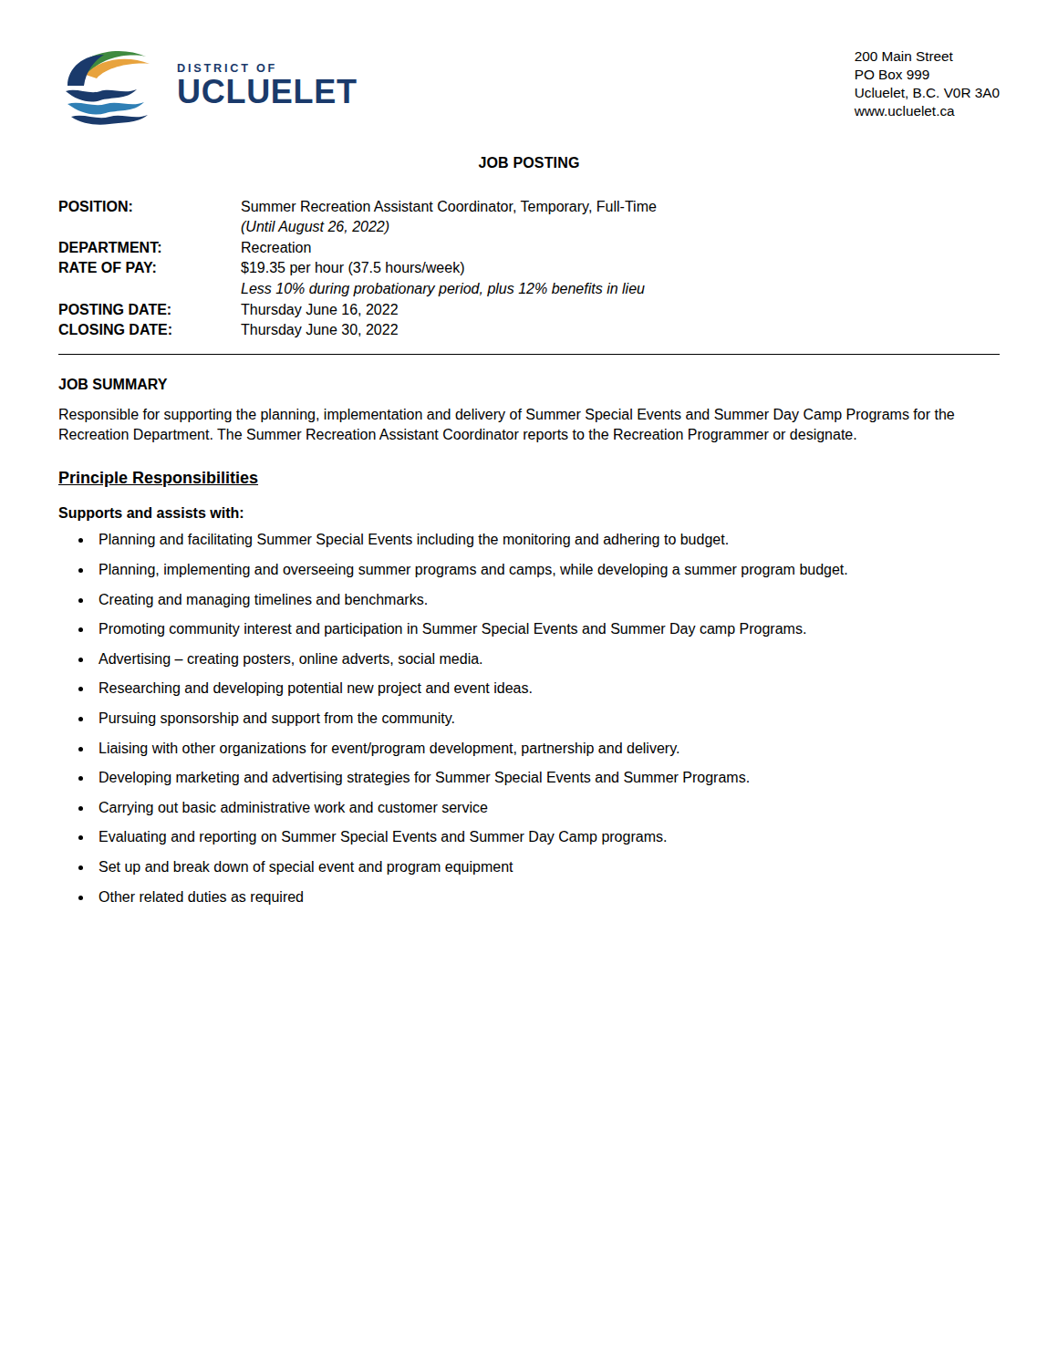DISTRICT OF
UCLUELET
200 Main Street
PO Box 999
Ucluelet, B.C. V0R 3A0
www.ucluelet.ca
JOB POSTING
| POSITION: | Summer Recreation Assistant Coordinator, Temporary, Full-Time |
| | (Until August 26, 2022) |
| DEPARTMENT: | Recreation |
| RATE OF PAY: | $19.35 per hour (37.5 hours/week) |
| | Less 10% during probationary period, plus 12% benefits in lieu |
| POSTING DATE: | Thursday June 16, 2022 |
| CLOSING DATE: | Thursday June 30, 2022 |
JOB SUMMARY
Responsible for supporting the planning, implementation and delivery of Summer Special Events and Summer Day Camp Programs for the Recreation Department. The Summer Recreation Assistant Coordinator reports to the Recreation Programmer or designate.
Principle Responsibilities
Supports and assists with:
Planning and facilitating Summer Special Events including the monitoring and adhering to budget.
Planning, implementing and overseeing summer programs and camps, while developing a summer program budget.
Creating and managing timelines and benchmarks.
Promoting community interest and participation in Summer Special Events and Summer Day camp Programs.
Advertising – creating posters, online adverts, social media.
Researching and developing potential new project and event ideas.
Pursuing sponsorship and support from the community.
Liaising with other organizations for event/program development, partnership and delivery.
Developing marketing and advertising strategies for Summer Special Events and Summer Programs.
Carrying out basic administrative work and customer service
Evaluating and reporting on Summer Special Events and Summer Day Camp programs.
Set up and break down of special event and program equipment
Other related duties as required